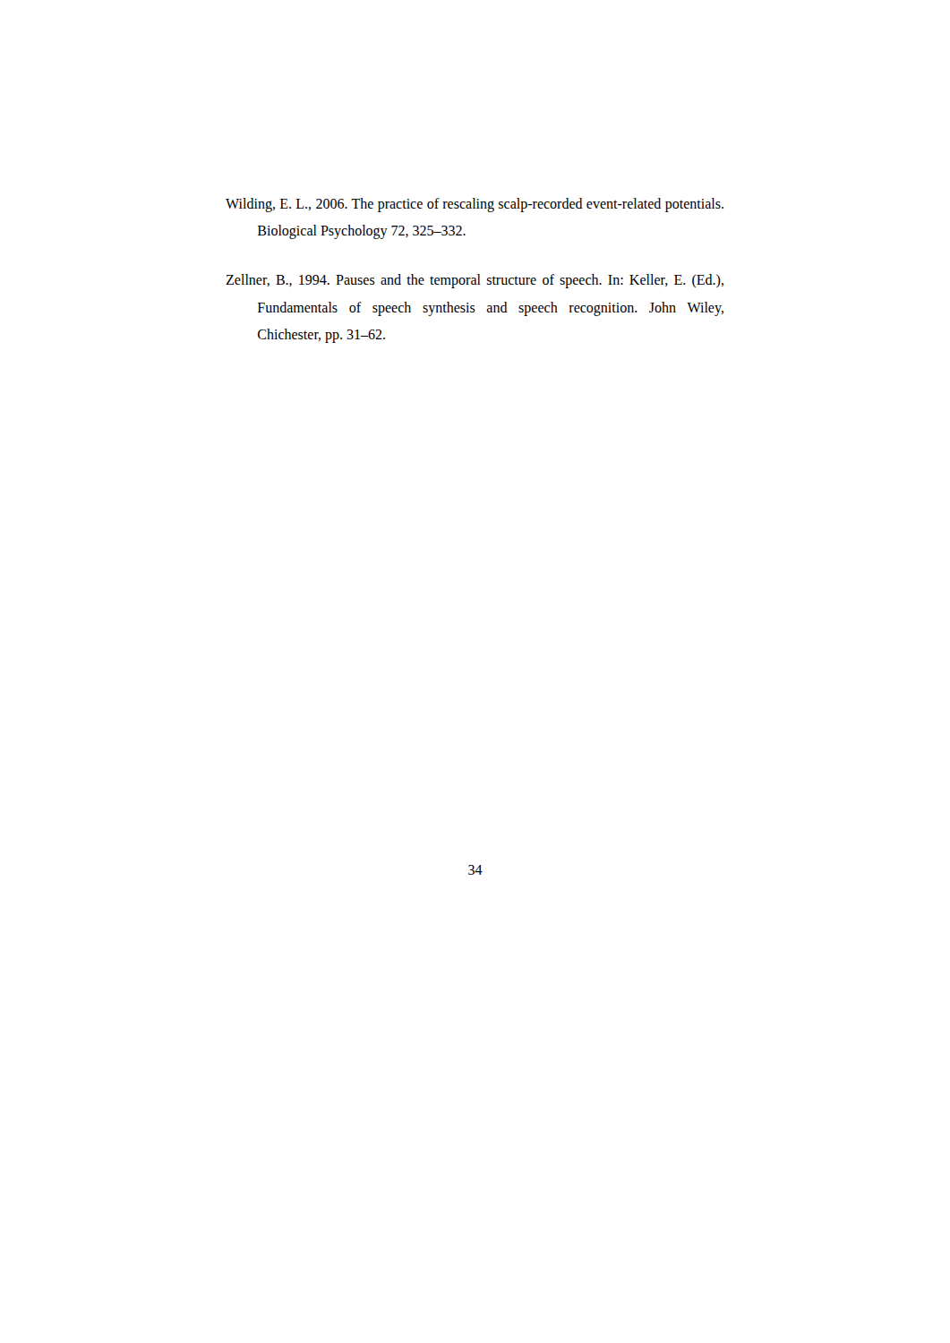Wilding, E. L., 2006. The practice of rescaling scalp-recorded event-related potentials. Biological Psychology 72, 325–332.
Zellner, B., 1994. Pauses and the temporal structure of speech. In: Keller, E. (Ed.), Fundamentals of speech synthesis and speech recognition. John Wiley, Chichester, pp. 31–62.
34